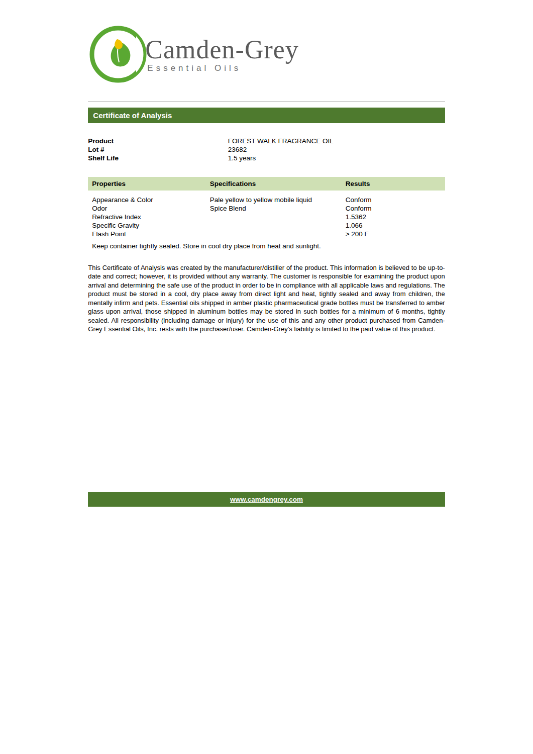Camden-Grey
Essential Oils
Certificate of Analysis
| Product | FOREST WALK FRAGRANCE OIL |
| Lot # | 23682 |
| Shelf Life | 1.5 years |
| Properties | Specifications | Results |
| --- | --- | --- |
| Appearance & Color | Pale yellow to yellow mobile liquid | Conform |
| Odor | Spice Blend | Conform |
| Refractive Index | | 1.5362 |
| Specific Gravity | | 1.066 |
| Flash Point | | > 200 F |
Keep container tightly sealed. Store in cool dry place from heat and sunlight.
This Certificate of Analysis was created by the manufacturer/distiller of the product. This information is believed to be up-to-date and correct; however, it is provided without any warranty. The customer is responsible for examining the product upon arrival and determining the safe use of the product in order to be in compliance with all applicable laws and regulations. The product must be stored in a cool, dry place away from direct light and heat, tightly sealed and away from children, the mentally infirm and pets. Essential oils shipped in amber plastic pharmaceutical grade bottles must be transferred to amber glass upon arrival, those shipped in aluminum bottles may be stored in such bottles for a minimum of 6 months, tightly sealed. All responsibility (including damage or injury) for the use of this and any other product purchased from Camden-Grey Essential Oils, Inc. rests with the purchaser/user. Camden-Grey’s liability is limited to the paid value of this product.
www.camdengrey.com